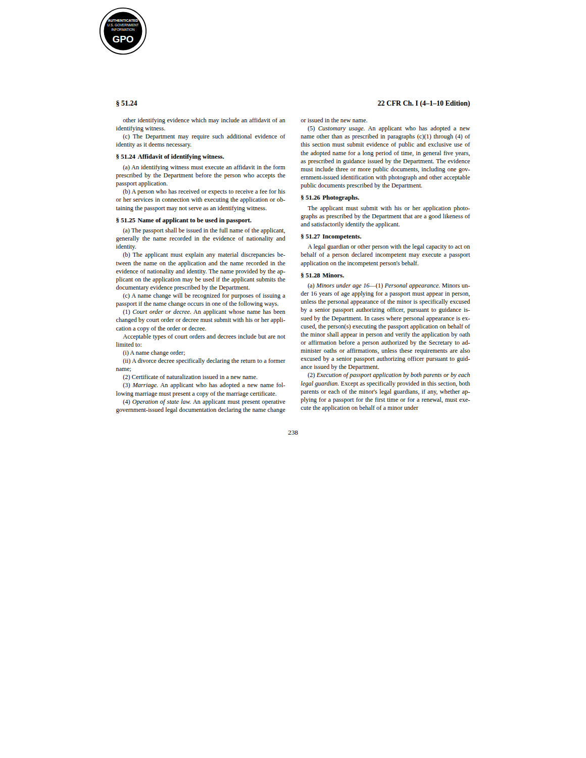AUTHENTICATED U.S. GOVERNMENT INFORMATION GPO
§ 51.24 22 CFR Ch. I (4–1–10 Edition)
other identifying evidence which may include an affidavit of an identifying witness.
(c) The Department may require such additional evidence of identity as it deems necessary.
§ 51.24 Affidavit of identifying witness.
(a) An identifying witness must execute an affidavit in the form prescribed by the Department before the person who accepts the passport application.
(b) A person who has received or expects to receive a fee for his or her services in connection with executing the application or obtaining the passport may not serve as an identifying witness.
§ 51.25 Name of applicant to be used in passport.
(a) The passport shall be issued in the full name of the applicant, generally the name recorded in the evidence of nationality and identity.
(b) The applicant must explain any material discrepancies between the name on the application and the name recorded in the evidence of nationality and identity. The name provided by the applicant on the application may be used if the applicant submits the documentary evidence prescribed by the Department.
(c) A name change will be recognized for purposes of issuing a passport if the name change occurs in one of the following ways.
(1) Court order or decree. An applicant whose name has been changed by court order or decree must submit with his or her application a copy of the order or decree.
Acceptable types of court orders and decrees include but are not limited to:
(i) A name change order;
(ii) A divorce decree specifically declaring the return to a former name;
(2) Certificate of naturalization issued in a new name.
(3) Marriage. An applicant who has adopted a new name following marriage must present a copy of the marriage certificate.
(4) Operation of state law. An applicant must present operative government-issued legal documentation declaring the name change or issued in the new name.
(5) Customary usage. An applicant who has adopted a new name other than as prescribed in paragraphs (c)(1) through (4) of this section must submit evidence of public and exclusive use of the adopted name for a long period of time, in general five years, as prescribed in guidance issued by the Department. The evidence must include three or more public documents, including one government-issued identification with photograph and other acceptable public documents prescribed by the Department.
§ 51.26 Photographs.
The applicant must submit with his or her application photographs as prescribed by the Department that are a good likeness of and satisfactorily identify the applicant.
§ 51.27 Incompetents.
A legal guardian or other person with the legal capacity to act on behalf of a person declared incompetent may execute a passport application on the incompetent person's behalf.
§ 51.28 Minors.
(a) Minors under age 16—(1) Personal appearance. Minors under 16 years of age applying for a passport must appear in person, unless the personal appearance of the minor is specifically excused by a senior passport authorizing officer, pursuant to guidance issued by the Department. In cases where personal appearance is excused, the person(s) executing the passport application on behalf of the minor shall appear in person and verify the application by oath or affirmation before a person authorized by the Secretary to administer oaths or affirmations, unless these requirements are also excused by a senior passport authorizing officer pursuant to guidance issued by the Department.
(2) Execution of passport application by both parents or by each legal guardian. Except as specifically provided in this section, both parents or each of the minor's legal guardians, if any, whether applying for a passport for the first time or for a renewal, must execute the application on behalf of a minor under
238